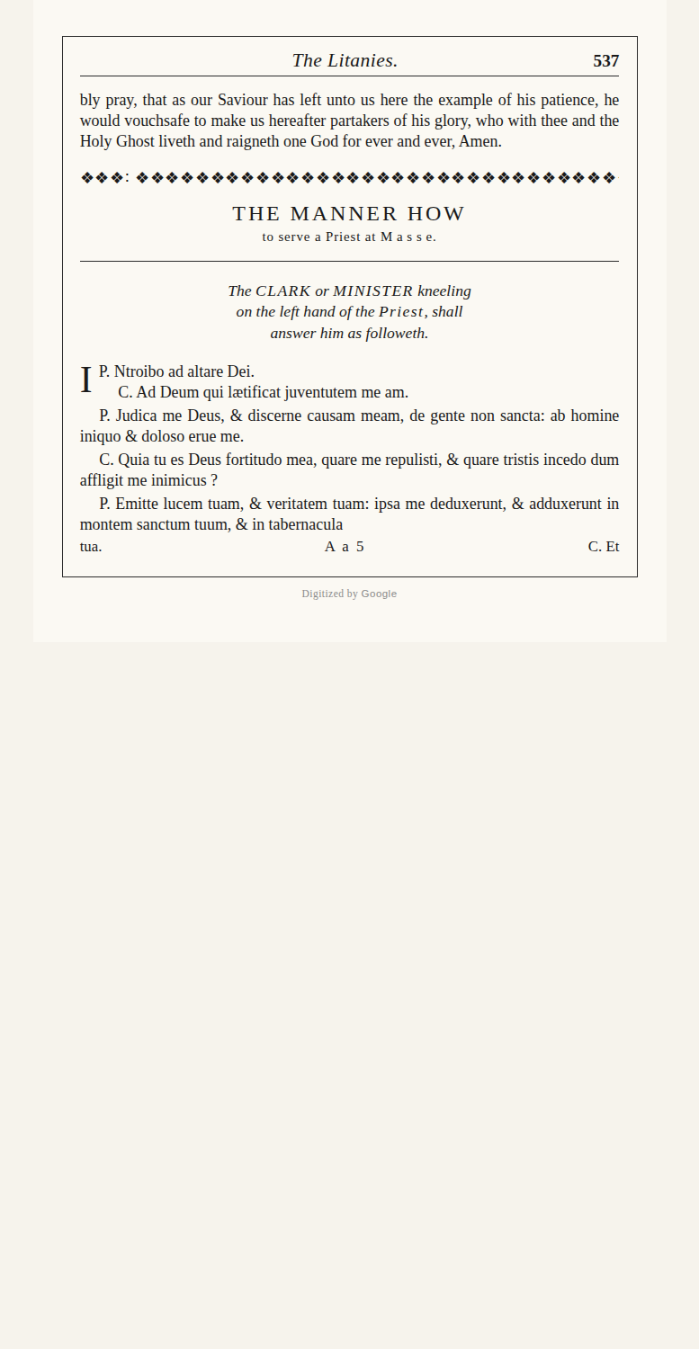The Litanies. 537
bly pray, that as our Saviour has left unto us here the example of his patience, he would vouchsafe to make us hereafter partakers of his glory, who with thee and the Holy Ghost liveth and raigneth one God for ever and ever, Amen.
❖❖❖∶ ❖❖❖❖❖❖❖❖❖❖❖❖❖❖❖❖❖❖❖❖❖❖❖❖❖❖❖❖❖❖❖❖❖❖❖
THE MANNER HOW to serve a Priest at M а s s е.
The CLARK or MINISTER kneeling
on the left hand of the Priest, shall
answer him as followeth.
I P. Ntroibo ad altare Dei. C. Ad Deum qui lætificat juventutem me am.
P. Judica me Deus, & discerne causam meam, de gente non sancta: ab homine iniquo & doloso erue me.
C. Quia tu es Deus fortitudo mea, quare me repulisti, & quare tristis incedo dum affligit me inimicus ?
P. Emitte lucem tuam, & veritatem tuam: ipsa me deduxerunt, & adduxerunt in montem sanctum tuum, & in tabernacula
tua. A a 5 C. Et
Digitized by Google